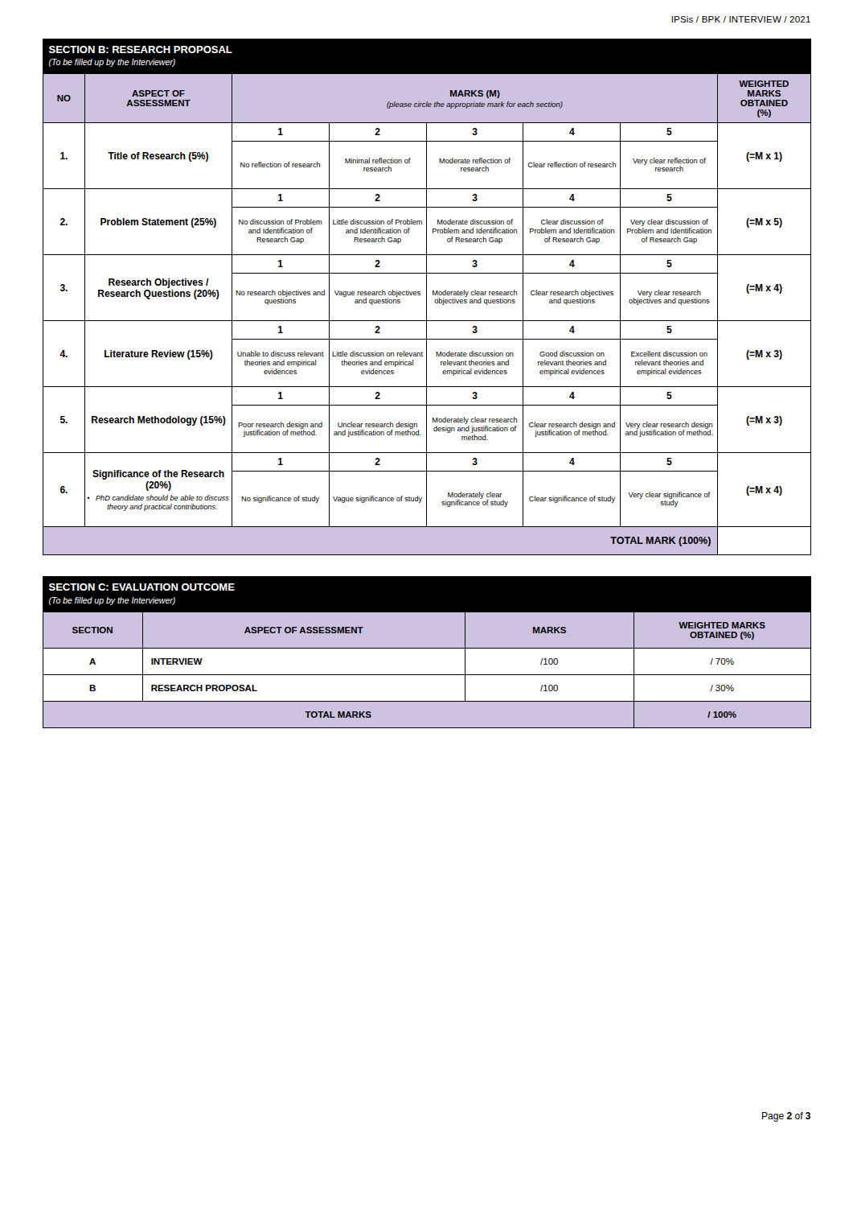IPSis / BPK / INTERVIEW / 2021
SECTION B: RESEARCH PROPOSAL (To be filled up by the Interviewer)
| NO | ASPECT OF ASSESSMENT | MARKS (M) (please circle the appropriate mark for each section) | WEIGHTED MARKS OBTAINED (%) |
| 1. | Title of Research (5%) | 1 | 2 | 3 | 4 | 5 | (=M x 1) |
| No reflection of research | Minimal reflection of research | Moderate reflection of research | Clear reflection of research | Very clear reflection of research |
| 2. | Problem Statement (25%) | 1 | 2 | 3 | 4 | 5 | (=M x 5) |
| No discussion of Problem and Identification of Research Gap | Little discussion of Problem and Identification of Research Gap | Moderate discussion of Problem and Identification of Research Gap | Clear discussion of Problem and Identification of Research Gap | Very clear discussion of Problem and Identification of Research Gap |
| 3. | Research Objectives / Research Questions (20%) | 1 | 2 | 3 | 4 | 5 | (=M x 4) |
| No research objectives and questions | Vague research objectives and questions | Moderately clear research objectives and questions | Clear research objectives and questions | Very clear research objectives and questions |
| 4. | Literature Review (15%) | 1 | 2 | 3 | 4 | 5 | (=M x 3) |
| Unable to discuss relevant theories and empirical evidences | Little discussion on relevant theories and empirical evidences | Moderate discussion on relevant theories and empirical evidences | Good discussion on relevant theories and empirical evidences | Excellent discussion on relevant theories and empirical evidences |
| 5. | Research Methodology (15%) | 1 | 2 | 3 | 4 | 5 | (=M x 3) |
| Poor research design and justification of method. | Unclear research design and justification of method. | Moderately clear research design and justification of method. | Clear research design and justification of method. | Very clear research design and justification of method. |
| 6. | Significance of the Research (20%) PhD candidate should be able to discuss theory and practical contributions. | 1 | 2 | 3 | 4 | 5 | (=M x 4) |
| No significance of study | Vague significance of study | Moderately clear significance of study | Clear significance of study | Very clear significance of study |
| TOTAL MARK (100%) | |
SECTION C: EVALUATION OUTCOME (To be filled up by the Interviewer)
| SECTION | ASPECT OF ASSESSMENT | MARKS | WEIGHTED MARKS OBTAINED (%) |
| A | INTERVIEW | /100 | / 70% |
| B | RESEARCH PROPOSAL | /100 | / 30% |
| TOTAL MARKS | / 100% |
Page 2 of 3